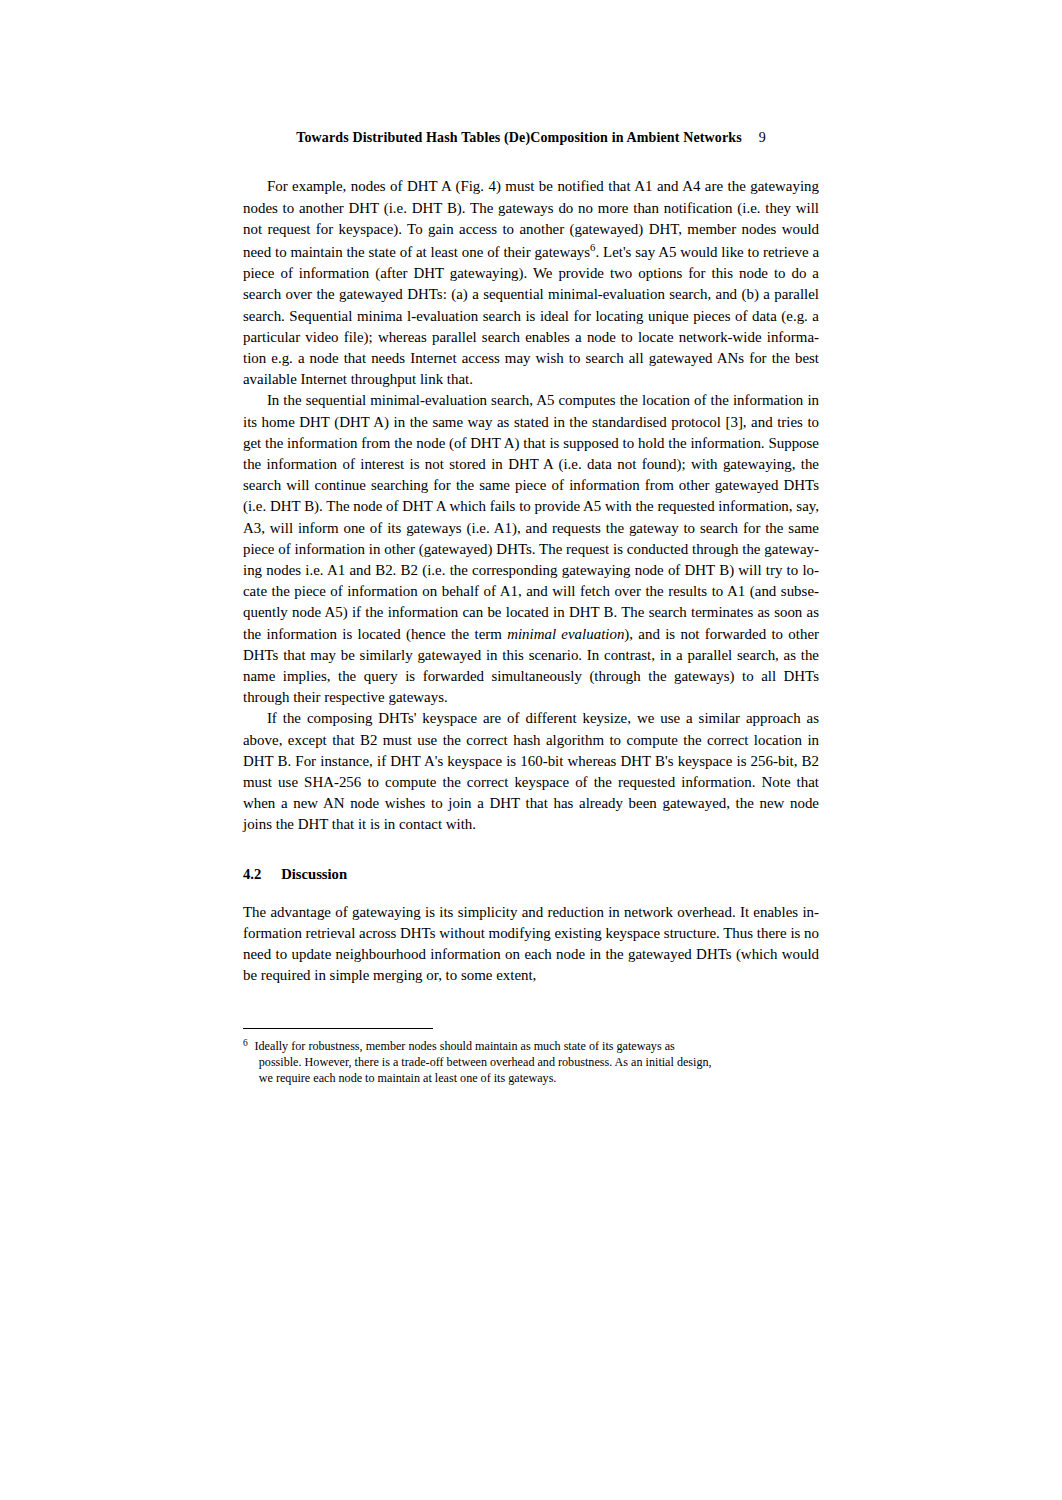Towards Distributed Hash Tables (De)Composition in Ambient Networks9
For example, nodes of DHT A (Fig. 4) must be notified that A1 and A4 are the gatewaying nodes to another DHT (i.e. DHT B). The gateways do no more than notification (i.e. they will not request for keyspace). To gain access to another (gatewayed) DHT, member nodes would need to maintain the state of at least one of their gateways6. Let's say A5 would like to retrieve a piece of information (after DHT gatewaying). We provide two options for this node to do a search over the gatewayed DHTs: (a) a sequential minimal-evaluation search, and (b) a parallel search. Sequential minima l-evaluation search is ideal for locating unique pieces of data (e.g. a particular video file); whereas parallel search enables a node to locate network-wide information e.g. a node that needs Internet access may wish to search all gatewayed ANs for the best available Internet throughput link that.
In the sequential minimal-evaluation search, A5 computes the location of the information in its home DHT (DHT A) in the same way as stated in the standardised protocol [3], and tries to get the information from the node (of DHT A) that is supposed to hold the information. Suppose the information of interest is not stored in DHT A (i.e. data not found); with gatewaying, the search will continue searching for the same piece of information from other gatewayed DHTs (i.e. DHT B). The node of DHT A which fails to provide A5 with the requested information, say, A3, will inform one of its gateways (i.e. A1), and requests the gateway to search for the same piece of information in other (gatewayed) DHTs. The request is conducted through the gatewaying nodes i.e. A1 and B2. B2 (i.e. the corresponding gatewaying node of DHT B) will try to locate the piece of information on behalf of A1, and will fetch over the results to A1 (and subsequently node A5) if the information can be located in DHT B. The search terminates as soon as the information is located (hence the term minimal evaluation), and is not forwarded to other DHTs that may be similarly gatewayed in this scenario. In contrast, in a parallel search, as the name implies, the query is forwarded simultaneously (through the gateways) to all DHTs through their respective gateways.
If the composing DHTs' keyspace are of different keysize, we use a similar approach as above, except that B2 must use the correct hash algorithm to compute the correct location in DHT B. For instance, if DHT A's keyspace is 160-bit whereas DHT B's keyspace is 256-bit, B2 must use SHA-256 to compute the correct keyspace of the requested information. Note that when a new AN node wishes to join a DHT that has already been gatewayed, the new node joins the DHT that it is in contact with.
4.2 Discussion
The advantage of gatewaying is its simplicity and reduction in network overhead. It enables information retrieval across DHTs without modifying existing keyspace structure. Thus there is no need to update neighbourhood information on each node in the gatewayed DHTs (which would be required in simple merging or, to some extent,
6 Ideally for robustness, member nodes should maintain as much state of its gateways aspossible. However, there is a trade-off between overhead and robustness. As an initial design, we require each node to maintain at least one of its gateways.